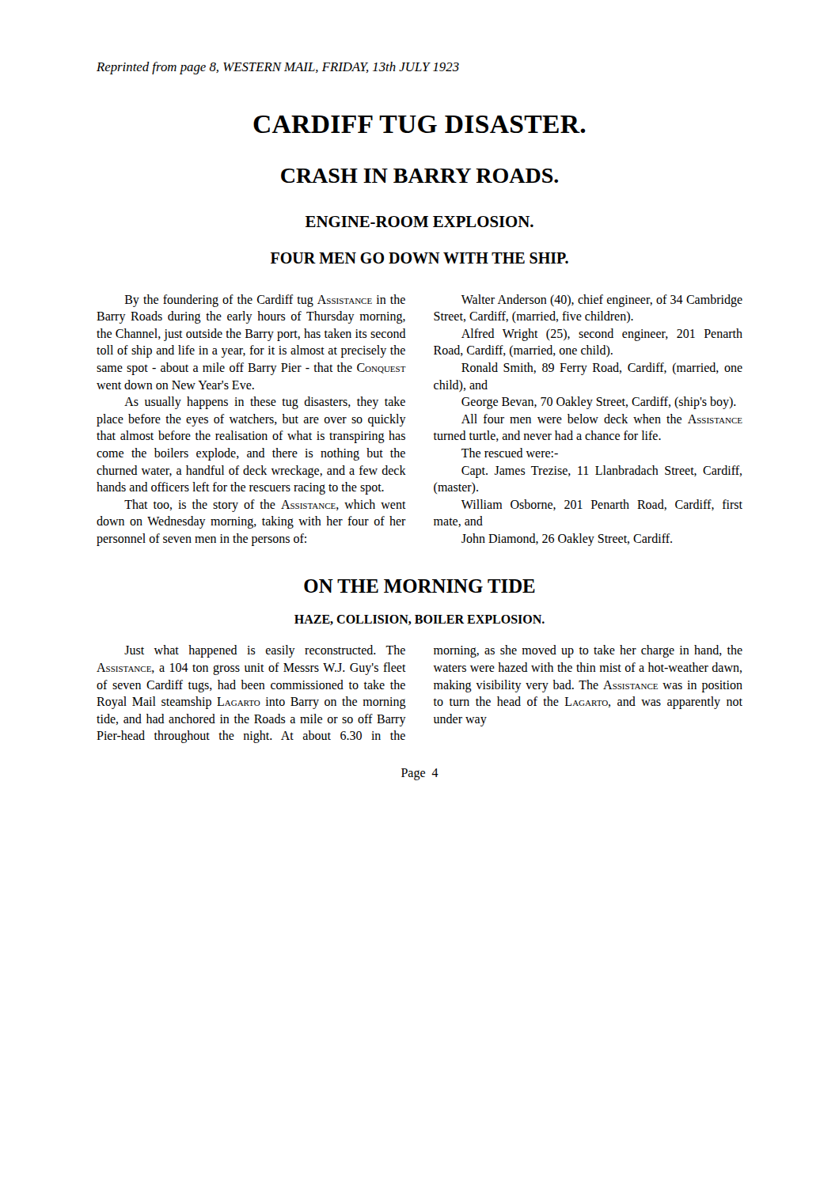Reprinted from page 8, WESTERN MAIL, FRIDAY, 13th JULY 1923
CARDIFF TUG DISASTER.
CRASH IN BARRY ROADS.
ENGINE-ROOM EXPLOSION.
FOUR MEN GO DOWN WITH THE SHIP.
By the foundering of the Cardiff tug Assistance in the Barry Roads during the early hours of Thursday morning, the Channel, just outside the Barry port, has taken its second toll of ship and life in a year, for it is almost at precisely the same spot - about a mile off Barry Pier - that the Conquest went down on New Year's Eve.
As usually happens in these tug disasters, they take place before the eyes of watchers, but are over so quickly that almost before the realisation of what is transpiring has come the boilers explode, and there is nothing but the churned water, a handful of deck wreckage, and a few deck hands and officers left for the rescuers racing to the spot.
That too, is the story of the Assistance, which went down on Wednesday morning, taking with her four of her personnel of seven men in the persons of:
Walter Anderson (40), chief engineer, of 34 Cambridge Street, Cardiff, (married, five children).
Alfred Wright (25), second engineer, 201 Penarth Road, Cardiff, (married, one child).
Ronald Smith, 89 Ferry Road, Cardiff, (married, one child), and
George Bevan, 70 Oakley Street, Cardiff, (ship's boy).
All four men were below deck when the Assistance turned turtle, and never had a chance for life.
The rescued were:-
Capt. James Trezise, 11 Llanbradach Street, Cardiff, (master).
William Osborne, 201 Penarth Road, Cardiff, first mate, and
John Diamond, 26 Oakley Street, Cardiff.
ON THE MORNING TIDE
HAZE, COLLISION, BOILER EXPLOSION.
Just what happened is easily reconstructed. The Assistance, a 104 ton gross unit of Messrs W.J. Guy's fleet of seven Cardiff tugs, had been commissioned to take the Royal Mail steamship Lagarto into Barry on the morning tide, and had anchored in the Roads a mile or so off Barry Pier-head throughout the night. At about 6.30 in the morning, as she moved up to take her charge in hand, the waters were hazed with the thin mist of a hot-weather dawn, making visibility very bad. The Assistance was in position to turn the head of the Lagarto, and was apparently not under way
Page 4